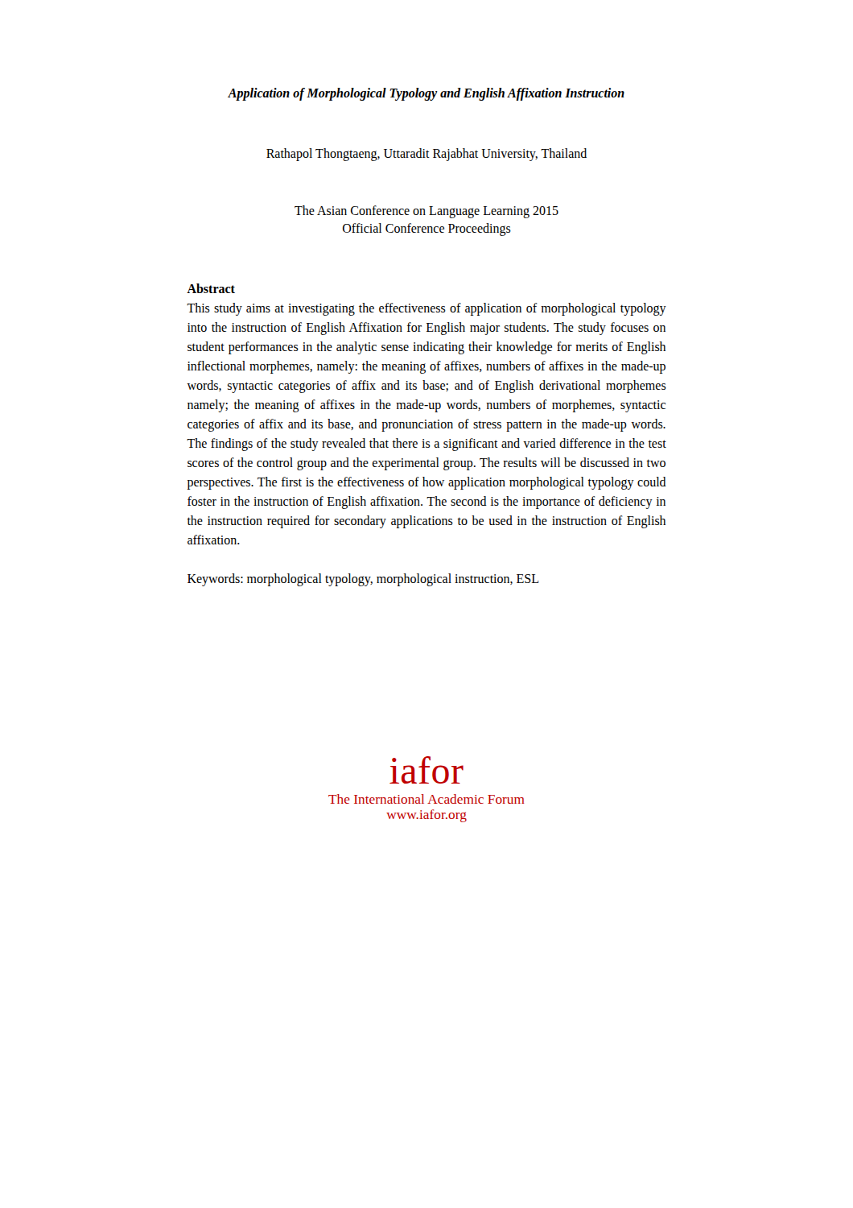Application of Morphological Typology and English Affixation Instruction
Rathapol Thongtaeng, Uttaradit Rajabhat University, Thailand
The Asian Conference on Language Learning 2015
Official Conference Proceedings
Abstract
This study aims at investigating the effectiveness of application of morphological typology into the instruction of English Affixation for English major students. The study focuses on student performances in the analytic sense indicating their knowledge for merits of English inflectional morphemes, namely: the meaning of affixes, numbers of affixes in the made-up words, syntactic categories of affix and its base; and of English derivational morphemes namely; the meaning of affixes in the made-up words, numbers of morphemes, syntactic categories of affix and its base, and pronunciation of stress pattern in the made-up words. The findings of the study revealed that there is a significant and varied difference in the test scores of the control group and the experimental group. The results will be discussed in two perspectives. The first is the effectiveness of how application morphological typology could foster in the instruction of English affixation. The second is the importance of deficiency in the instruction required for secondary applications to be used in the instruction of English affixation.
Keywords: morphological typology, morphological instruction, ESL
iafor
The International Academic Forum
www.iafor.org